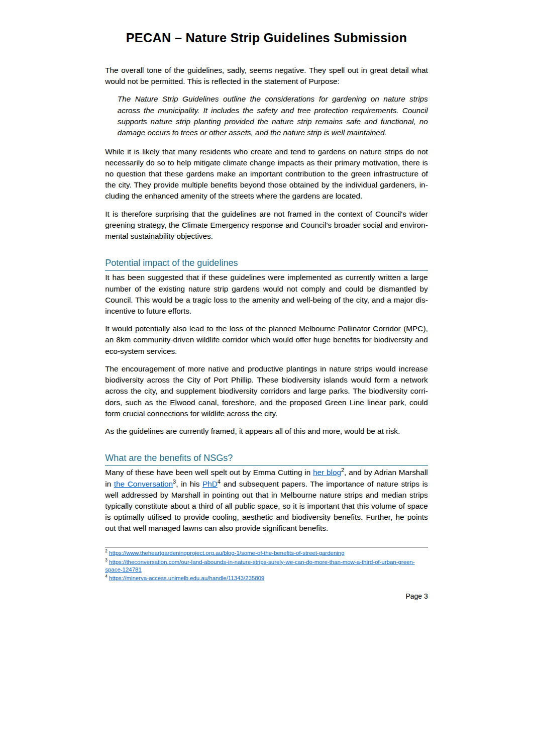PECAN – Nature Strip Guidelines Submission
The overall tone of the guidelines, sadly, seems negative. They spell out in great detail what would not be permitted. This is reflected in the statement of Purpose:
The Nature Strip Guidelines outline the considerations for gardening on nature strips across the municipality. It includes the safety and tree protection requirements. Council supports nature strip planting provided the nature strip remains safe and functional, no damage occurs to trees or other assets, and the nature strip is well maintained.
While it is likely that many residents who create and tend to gardens on nature strips do not necessarily do so to help mitigate climate change impacts as their primary motivation, there is no question that these gardens make an important contribution to the green infrastructure of the city. They provide multiple benefits beyond those obtained by the individual gardeners, including the enhanced amenity of the streets where the gardens are located.
It is therefore surprising that the guidelines are not framed in the context of Council's wider greening strategy, the Climate Emergency response and Council's broader social and environmental sustainability objectives.
Potential impact of the guidelines
It has been suggested that if these guidelines were implemented as currently written a large number of the existing nature strip gardens would not comply and could be dismantled by Council. This would be a tragic loss to the amenity and well-being of the city, and a major disincentive to future efforts.
It would potentially also lead to the loss of the planned Melbourne Pollinator Corridor (MPC), an 8km community-driven wildlife corridor which would offer huge benefits for biodiversity and eco-system services.
The encouragement of more native and productive plantings in nature strips would increase biodiversity across the City of Port Phillip. These biodiversity islands would form a network across the city, and supplement biodiversity corridors and large parks. The biodiversity corridors, such as the Elwood canal, foreshore, and the proposed Green Line linear park, could form crucial connections for wildlife across the city.
As the guidelines are currently framed, it appears all of this and more, would be at risk.
What are the benefits of NSGs?
Many of these have been well spelt out by Emma Cutting in her blog2, and by Adrian Marshall in the Conversation3, in his PhD4 and subsequent papers. The importance of nature strips is well addressed by Marshall in pointing out that in Melbourne nature strips and median strips typically constitute about a third of all public space, so it is important that this volume of space is optimally utilised to provide cooling, aesthetic and biodiversity benefits. Further, he points out that well managed lawns can also provide significant benefits.
2 https://www.theheartgardeningproject.org.au/blog-1/some-of-the-benefits-of-street-gardening
3 https://theconversation.com/our-land-abounds-in-nature-strips-surely-we-can-do-more-than-mow-a-third-of-urban-green-space-124781
4 https://minerva-access.unimelb.edu.au/handle/11343/235809
Page 3